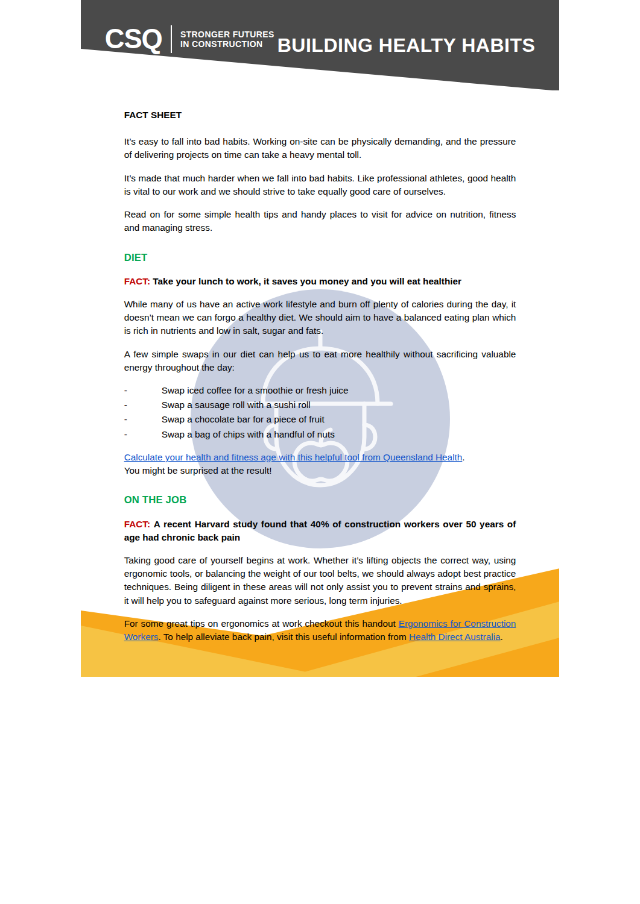CSQ Stronger Futures
in Construction
BUILDING HEALTY HABITS
FACT SHEET
It’s easy to fall into bad habits. Working on-site can be physically demanding, and the pressure of delivering projects on time can take a heavy mental toll.
It’s made that much harder when we fall into bad habits. Like professional athletes, good health is vital to our work and we should strive to take equally good care of ourselves.
Read on for some simple health tips and handy places to visit for advice on nutrition, fitness and managing stress.
DIET
FACT: Take your lunch to work, it saves you money and you will eat healthier
While many of us have an active work lifestyle and burn off plenty of calories during the day, it doesn’t mean we can forgo a healthy diet. We should aim to have a balanced eating plan which is rich in nutrients and low in salt, sugar and fats.
A few simple swaps in our diet can help us to eat more healthily without sacrificing valuable energy throughout the day:
-Swap iced coffee for a smoothie or fresh juice
-Swap a sausage roll with a sushi roll
-Swap a chocolate bar for a piece of fruit
-Swap a bag of chips with a handful of nuts
Calculate your health and fitness age with this helpful tool from Queensland Health.
You might be surprised at the result!
ON THE JOB
FACT: A recent Harvard study found that 40% of construction workers over 50 years of age had chronic back pain
Taking good care of yourself begins at work. Whether it’s lifting objects the correct way, using ergonomic tools, or balancing the weight of our tool belts, we should always adopt best practice techniques. Being diligent in these areas will not only assist you to prevent strains and sprains, it will help you to safeguard against more serious, long term injuries.
For some great tips on ergonomics at work checkout this handout Ergonomics for Construction Workers. To help alleviate back pain, visit this useful information from Health Direct Australia.